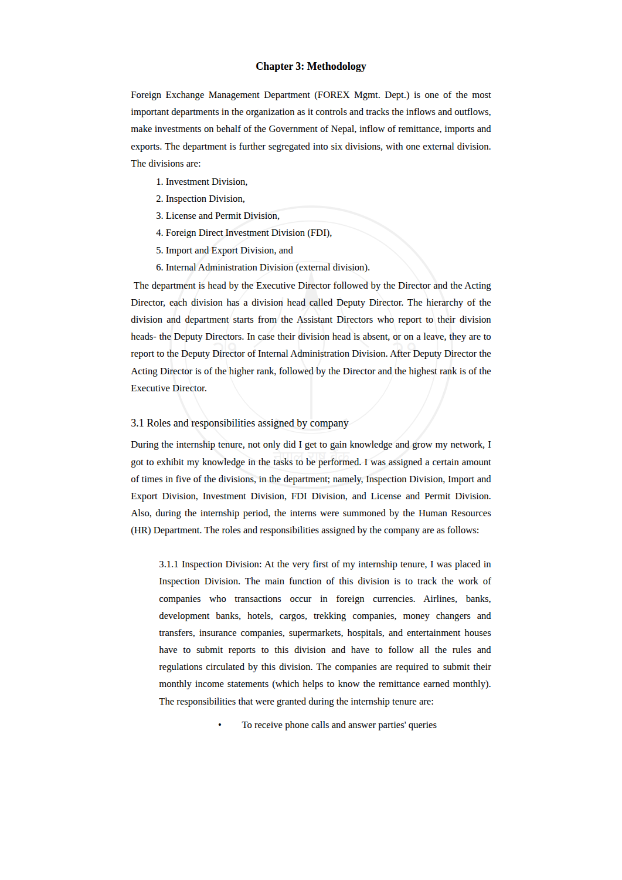२१ २१ नेपाल राष्ट्र बैंक
Chapter 3: Methodology
Foreign Exchange Management Department (FOREX Mgmt. Dept.) is one of the most important departments in the organization as it controls and tracks the inflows and outflows, make investments on behalf of the Government of Nepal, inflow of remittance, imports and exports. The department is further segregated into six divisions, with one external division. The divisions are:
Investment Division,
Inspection Division,
License and Permit Division,
Foreign Direct Investment Division (FDI),
Import and Export Division, and
Internal Administration Division (external division).
The department is head by the Executive Director followed by the Director and the Acting Director, each division has a division head called Deputy Director. The hierarchy of the division and department starts from the Assistant Directors who report to their division heads- the Deputy Directors. In case their division head is absent, or on a leave, they are to report to the Deputy Director of Internal Administration Division. After Deputy Director the Acting Director is of the higher rank, followed by the Director and the highest rank is of the Executive Director.
3.1 Roles and responsibilities assigned by company
During the internship tenure, not only did I get to gain knowledge and grow my network, I got to exhibit my knowledge in the tasks to be performed. I was assigned a certain amount of times in five of the divisions, in the department; namely, Inspection Division, Import and Export Division, Investment Division, FDI Division, and License and Permit Division. Also, during the internship period, the interns were summoned by the Human Resources (HR) Department. The roles and responsibilities assigned by the company are as follows:
3.1.1 Inspection Division: At the very first of my internship tenure, I was placed in Inspection Division. The main function of this division is to track the work of companies who transactions occur in foreign currencies. Airlines, banks, development banks, hotels, cargos, trekking companies, money changers and transfers, insurance companies, supermarkets, hospitals, and entertainment houses have to submit reports to this division and have to follow all the rules and regulations circulated by this division. The companies are required to submit their monthly income statements (which helps to know the remittance earned monthly). The responsibilities that were granted during the internship tenure are:
To receive phone calls and answer parties' queries